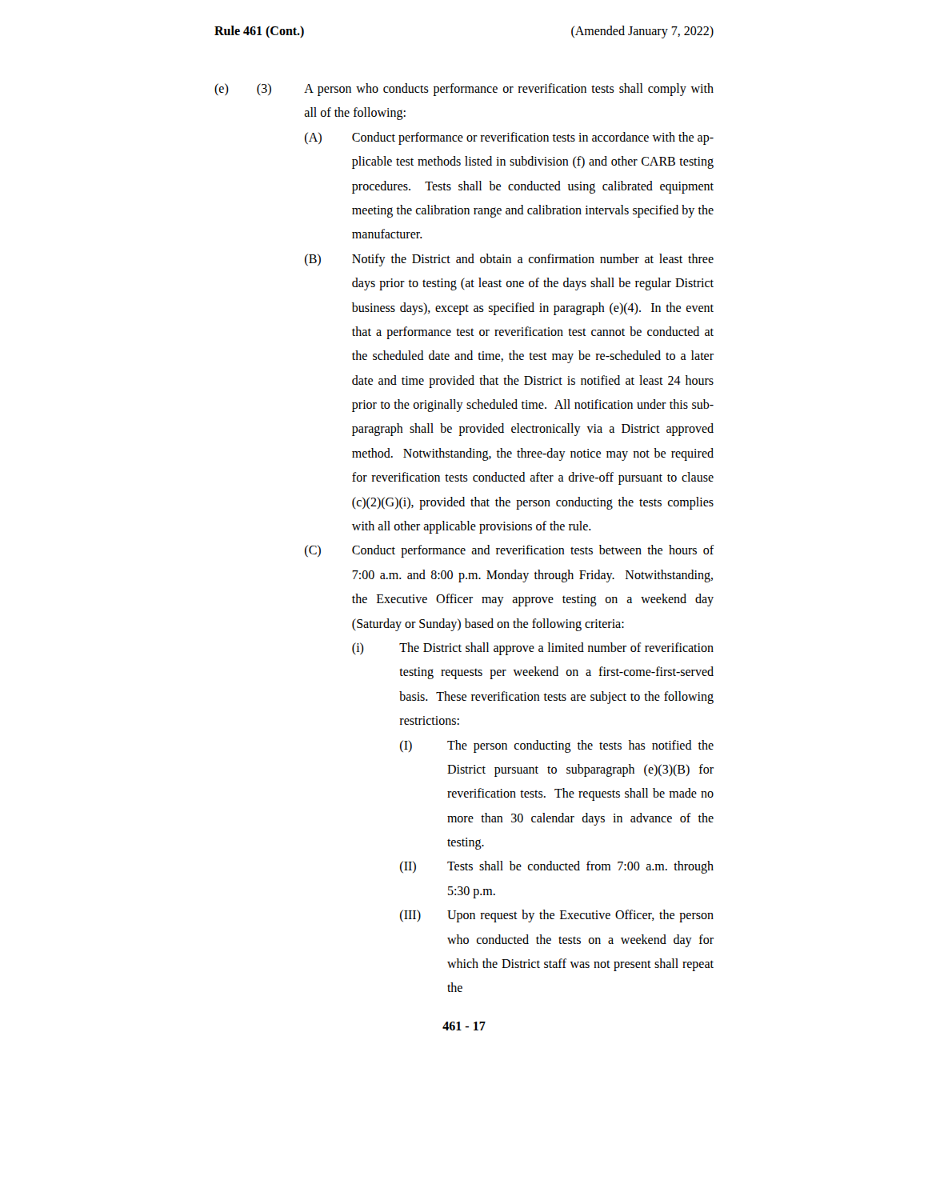Rule 461 (Cont.) (Amended January 7, 2022)
(e) (3) A person who conducts performance or reverification tests shall comply with all of the following:
(A) Conduct performance or reverification tests in accordance with the applicable test methods listed in subdivision (f) and other CARB testing procedures. Tests shall be conducted using calibrated equipment meeting the calibration range and calibration intervals specified by the manufacturer.
(B) Notify the District and obtain a confirmation number at least three days prior to testing (at least one of the days shall be regular District business days), except as specified in paragraph (e)(4). In the event that a performance test or reverification test cannot be conducted at the scheduled date and time, the test may be re-scheduled to a later date and time provided that the District is notified at least 24 hours prior to the originally scheduled time. All notification under this subparagraph shall be provided electronically via a District approved method. Notwithstanding, the three-day notice may not be required for reverification tests conducted after a drive-off pursuant to clause (c)(2)(G)(i), provided that the person conducting the tests complies with all other applicable provisions of the rule.
(C) Conduct performance and reverification tests between the hours of 7:00 a.m. and 8:00 p.m. Monday through Friday. Notwithstanding, the Executive Officer may approve testing on a weekend day (Saturday or Sunday) based on the following criteria:
(i) The District shall approve a limited number of reverification testing requests per weekend on a first-come-first-served basis. These reverification tests are subject to the following restrictions:
(I) The person conducting the tests has notified the District pursuant to subparagraph (e)(3)(B) for reverification tests. The requests shall be made no more than 30 calendar days in advance of the testing.
(II) Tests shall be conducted from 7:00 a.m. through 5:30 p.m.
(III) Upon request by the Executive Officer, the person who conducted the tests on a weekend day for which the District staff was not present shall repeat the
461 - 17